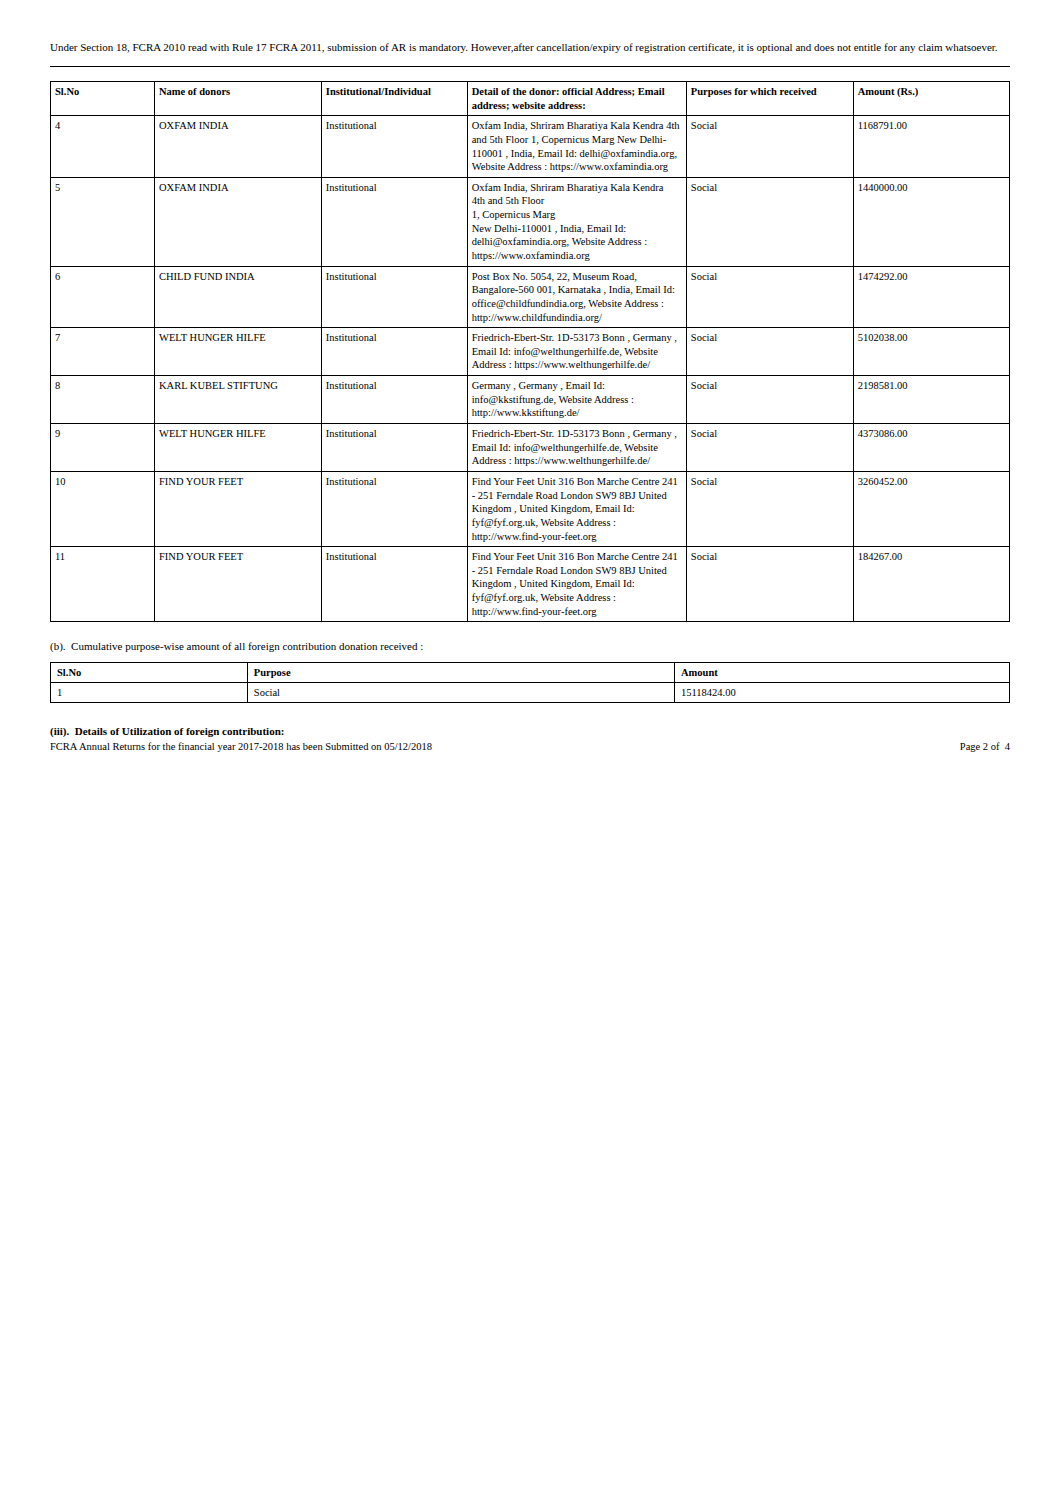Under Section 18, FCRA 2010 read with Rule 17 FCRA 2011, submission of AR is mandatory. However,after cancellation/expiry of registration certificate, it is optional and does not entitle for any claim whatsoever.
| Sl.No | Name of donors | Institutional/Individual | Detail of the donor: official Address; Email address; website address: | Purposes for which received | Amount (Rs.) |
| --- | --- | --- | --- | --- | --- |
| 4 | OXFAM INDIA | Institutional | Oxfam India, Shriram Bharatiya Kala Kendra 4th and 5th Floor 1, Copernicus Marg New Delhi-110001 , India, Email Id: delhi@oxfamindia.org, Website Address : https://www.oxfamindia.org | Social | 1168791.00 |
| 5 | OXFAM INDIA | Institutional | Oxfam India, Shriram Bharatiya Kala Kendra 4th and 5th Floor 1, Copernicus Marg New Delhi-110001 , India, Email Id: delhi@oxfamindia.org, Website Address : https://www.oxfamindia.org | Social | 1440000.00 |
| 6 | CHILD FUND INDIA | Institutional | Post Box No. 5054, 22, Museum Road, Bangalore-560 001, Karnataka , India, Email Id: office@childfundindia.org, Website Address : http://www.childfundindia.org/ | Social | 1474292.00 |
| 7 | WELT HUNGER HILFE | Institutional | Friedrich-Ebert-Str. 1D-53173 Bonn , Germany , Email Id: info@welthungerhilfe.de, Website Address : https://www.welthungerhilfe.de/ | Social | 5102038.00 |
| 8 | KARL KUBEL STIFTUNG | Institutional | Germany , Germany , Email Id: info@kkstiftung.de, Website Address : http://www.kkstiftung.de/ | Social | 2198581.00 |
| 9 | WELT HUNGER HILFE | Institutional | Friedrich-Ebert-Str. 1D-53173 Bonn , Germany , Email Id: info@welthungerhilfe.de, Website Address : https://www.welthungerhilfe.de/ | Social | 4373086.00 |
| 10 | FIND YOUR FEET | Institutional | Find Your Feet Unit 316 Bon Marche Centre 241 - 251 Ferndale Road London SW9 8BJ United Kingdom , United Kingdom, Email Id: fyf@fyf.org.uk, Website Address : http://www.find-your-feet.org | Social | 3260452.00 |
| 11 | FIND YOUR FEET | Institutional | Find Your Feet Unit 316 Bon Marche Centre 241 - 251 Ferndale Road London SW9 8BJ United Kingdom , United Kingdom, Email Id: fyf@fyf.org.uk, Website Address : http://www.find-your-feet.org | Social | 184267.00 |
(b). Cumulative purpose-wise amount of all foreign contribution donation received :
| Sl.No | Purpose | Amount |
| --- | --- | --- |
| 1 | Social | 15118424.00 |
(iii). Details of Utilization of foreign contribution:
FCRA Annual Returns for the financial year 2017-2018 has been Submitted on 05/12/2018 Page 2 of 4